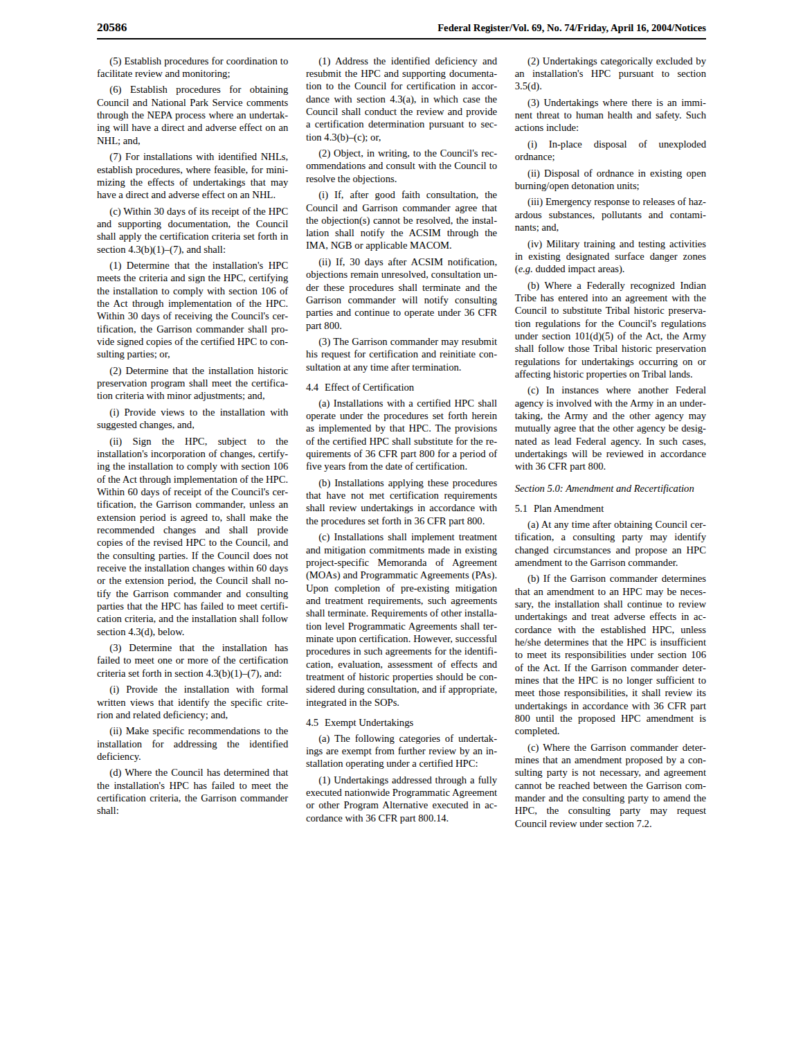20586
Federal Register/Vol. 69, No. 74/Friday, April 16, 2004/Notices
(5) Establish procedures for coordination to facilitate review and monitoring;
(6) Establish procedures for obtaining Council and National Park Service comments through the NEPA process where an undertaking will have a direct and adverse effect on an NHL; and,
(7) For installations with identified NHLs, establish procedures, where feasible, for minimizing the effects of undertakings that may have a direct and adverse effect on an NHL.
(c) Within 30 days of its receipt of the HPC and supporting documentation, the Council shall apply the certification criteria set forth in section 4.3(b)(1)–(7), and shall:
(1) Determine that the installation's HPC meets the criteria and sign the HPC, certifying the installation to comply with section 106 of the Act through implementation of the HPC. Within 30 days of receiving the Council's certification, the Garrison commander shall provide signed copies of the certified HPC to consulting parties; or,
(2) Determine that the installation historic preservation program shall meet the certification criteria with minor adjustments; and,
(i) Provide views to the installation with suggested changes, and,
(ii) Sign the HPC, subject to the installation's incorporation of changes, certifying the installation to comply with section 106 of the Act through implementation of the HPC. Within 60 days of receipt of the Council's certification, the Garrison commander, unless an extension period is agreed to, shall make the recommended changes and shall provide copies of the revised HPC to the Council, and the consulting parties. If the Council does not receive the installation changes within 60 days or the extension period, the Council shall notify the Garrison commander and consulting parties that the HPC has failed to meet certification criteria, and the installation shall follow section 4.3(d), below.
(3) Determine that the installation has failed to meet one or more of the certification criteria set forth in section 4.3(b)(1)–(7), and:
(i) Provide the installation with formal written views that identify the specific criterion and related deficiency; and,
(ii) Make specific recommendations to the installation for addressing the identified deficiency.
(d) Where the Council has determined that the installation's HPC has failed to meet the certification criteria, the Garrison commander shall:
(1) Address the identified deficiency and resubmit the HPC and supporting documentation to the Council for certification in accordance with section 4.3(a), in which case the Council shall conduct the review and provide a certification determination pursuant to section 4.3(b)–(c); or,
(2) Object, in writing, to the Council's recommendations and consult with the Council to resolve the objections.
(i) If, after good faith consultation, the Council and Garrison commander agree that the objection(s) cannot be resolved, the installation shall notify the ACSIM through the IMA, NGB or applicable MACOM.
(ii) If, 30 days after ACSIM notification, objections remain unresolved, consultation under these procedures shall terminate and the Garrison commander will notify consulting parties and continue to operate under 36 CFR part 800.
(3) The Garrison commander may resubmit his request for certification and reinitiate consultation at any time after termination.
4.4 Effect of Certification
(a) Installations with a certified HPC shall operate under the procedures set forth herein as implemented by that HPC. The provisions of the certified HPC shall substitute for the requirements of 36 CFR part 800 for a period of five years from the date of certification.
(b) Installations applying these procedures that have not met certification requirements shall review undertakings in accordance with the procedures set forth in 36 CFR part 800.
(c) Installations shall implement treatment and mitigation commitments made in existing project-specific Memoranda of Agreement (MOAs) and Programmatic Agreements (PAs). Upon completion of pre-existing mitigation and treatment requirements, such agreements shall terminate. Requirements of other installation level Programmatic Agreements shall terminate upon certification. However, successful procedures in such agreements for the identification, evaluation, assessment of effects and treatment of historic properties should be considered during consultation, and if appropriate, integrated in the SOPs.
4.5 Exempt Undertakings
(a) The following categories of undertakings are exempt from further review by an installation operating under a certified HPC:
(1) Undertakings addressed through a fully executed nationwide Programmatic Agreement or other Program Alternative executed in accordance with 36 CFR part 800.14.
(2) Undertakings categorically excluded by an installation's HPC pursuant to section 3.5(d).
(3) Undertakings where there is an imminent threat to human health and safety. Such actions include:
(i) In-place disposal of unexploded ordnance;
(ii) Disposal of ordnance in existing open burning/open detonation units;
(iii) Emergency response to releases of hazardous substances, pollutants and contaminants; and,
(iv) Military training and testing activities in existing designated surface danger zones (e.g. dudded impact areas).
(b) Where a Federally recognized Indian Tribe has entered into an agreement with the Council to substitute Tribal historic preservation regulations for the Council's regulations under section 101(d)(5) of the Act, the Army shall follow those Tribal historic preservation regulations for undertakings occurring on or affecting historic properties on Tribal lands.
(c) In instances where another Federal agency is involved with the Army in an undertaking, the Army and the other agency may mutually agree that the other agency be designated as lead Federal agency. In such cases, undertakings will be reviewed in accordance with 36 CFR part 800.
Section 5.0: Amendment and Recertification
5.1 Plan Amendment
(a) At any time after obtaining Council certification, a consulting party may identify changed circumstances and propose an HPC amendment to the Garrison commander.
(b) If the Garrison commander determines that an amendment to an HPC may be necessary, the installation shall continue to review undertakings and treat adverse effects in accordance with the established HPC, unless he/she determines that the HPC is insufficient to meet its responsibilities under section 106 of the Act. If the Garrison commander determines that the HPC is no longer sufficient to meet those responsibilities, it shall review its undertakings in accordance with 36 CFR part 800 until the proposed HPC amendment is completed.
(c) Where the Garrison commander determines that an amendment proposed by a consulting party is not necessary, and agreement cannot be reached between the Garrison commander and the consulting party to amend the HPC, the consulting party may request Council review under section 7.2.